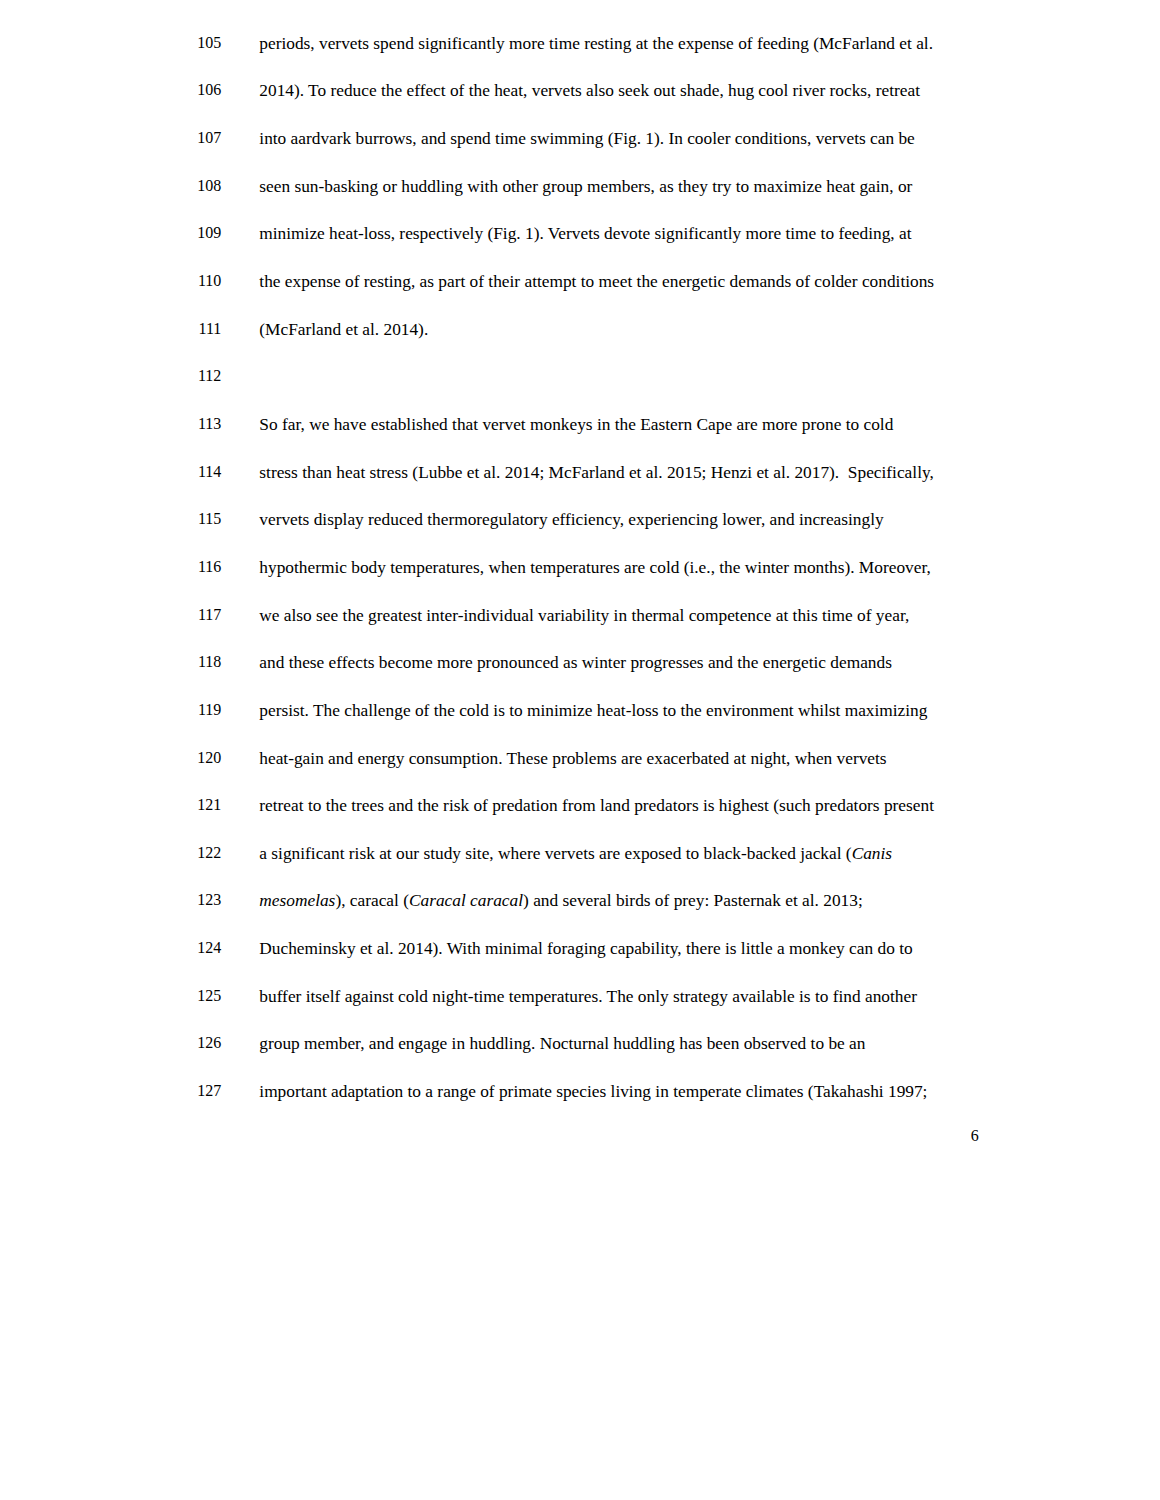periods, vervets spend significantly more time resting at the expense of feeding (McFarland et al.
2014). To reduce the effect of the heat, vervets also seek out shade, hug cool river rocks, retreat
into aardvark burrows, and spend time swimming (Fig. 1). In cooler conditions, vervets can be
seen sun-basking or huddling with other group members, as they try to maximize heat gain, or
minimize heat-loss, respectively (Fig. 1). Vervets devote significantly more time to feeding, at
the expense of resting, as part of their attempt to meet the energetic demands of colder conditions
(McFarland et al. 2014).
So far, we have established that vervet monkeys in the Eastern Cape are more prone to cold
stress than heat stress (Lubbe et al. 2014; McFarland et al. 2015; Henzi et al. 2017). Specifically,
vervets display reduced thermoregulatory efficiency, experiencing lower, and increasingly
hypothermic body temperatures, when temperatures are cold (i.e., the winter months). Moreover,
we also see the greatest inter-individual variability in thermal competence at this time of year,
and these effects become more pronounced as winter progresses and the energetic demands
persist. The challenge of the cold is to minimize heat-loss to the environment whilst maximizing
heat-gain and energy consumption. These problems are exacerbated at night, when vervets
retreat to the trees and the risk of predation from land predators is highest (such predators present
a significant risk at our study site, where vervets are exposed to black-backed jackal (Canis
mesomelas), caracal (Caracal caracal) and several birds of prey: Pasternak et al. 2013;
Ducheminsky et al. 2014). With minimal foraging capability, there is little a monkey can do to
buffer itself against cold night-time temperatures. The only strategy available is to find another
group member, and engage in huddling. Nocturnal huddling has been observed to be an
important adaptation to a range of primate species living in temperate climates (Takahashi 1997;
6